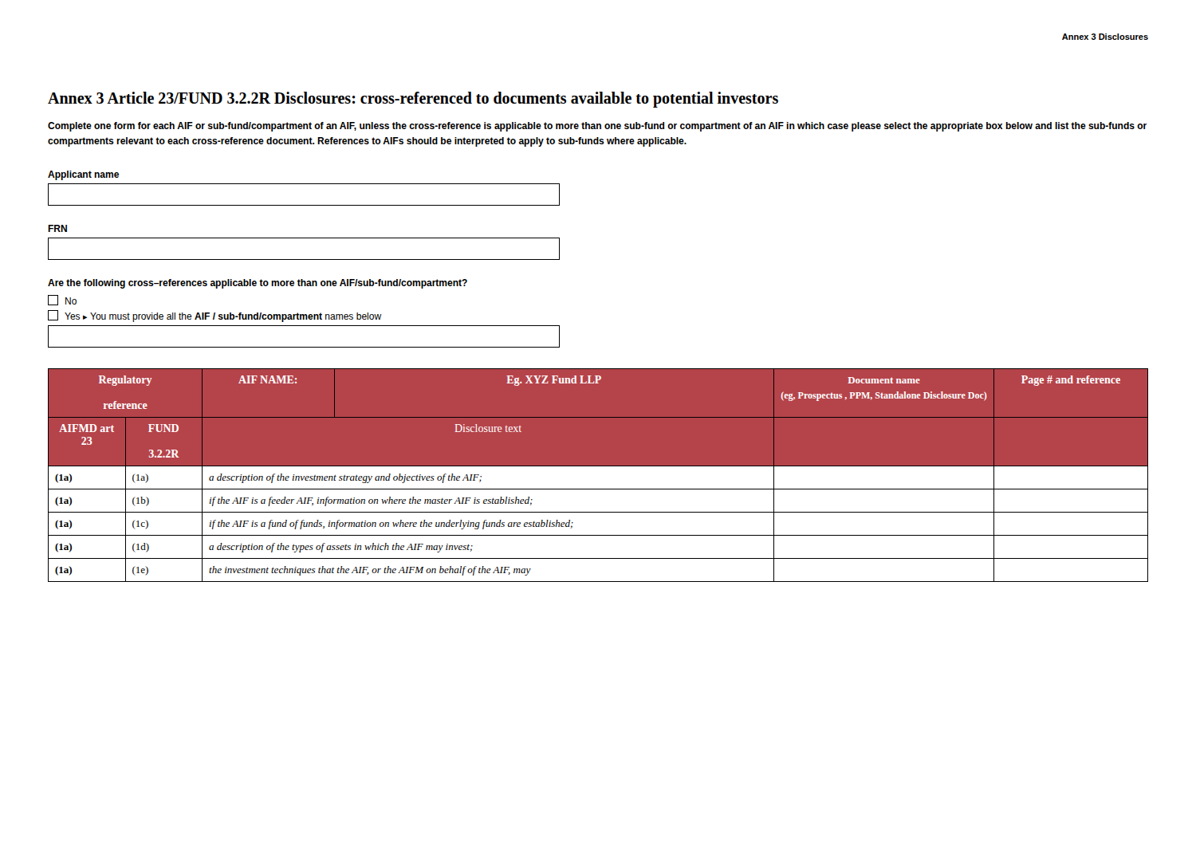Annex 3 Disclosures
Annex 3 Article 23/FUND 3.2.2R Disclosures: cross-referenced to documents available to potential investors
Complete one form for each AIF or sub-fund/compartment of an AIF, unless the cross-reference is applicable to more than one sub-fund or compartment of an AIF in which case please select the appropriate box below and list the sub-funds or compartments relevant to each cross-reference document. References to AIFs should be interpreted to apply to sub-funds where applicable.
Applicant name
FRN
Are the following cross–references applicable to more than one AIF/sub-fund/compartment?
No
Yes ▸ You must provide all the AIF / sub-fund/compartment names below
| Regulatory reference | AIF NAME: | Eg. XYZ Fund LLP | Document name (eg, Prospectus , PPM, Standalone Disclosure Doc) | Page # and reference |
| --- | --- | --- | --- | --- |
| AIFMD art 23 | FUND 3.2.2R | Disclosure text | | |
| (1a) | (1a) | a description of the investment strategy and objectives of the AIF; | | |
| (1a) | (1b) | if the AIF is a feeder AIF, information on where the master AIF is established; | | |
| (1a) | (1c) | if the AIF is a fund of funds, information on where the underlying funds are established; | | |
| (1a) | (1d) | a description of the types of assets in which the AIF may invest; | | |
| (1a) | (1e) | the investment techniques that the AIF, or the AIFM on behalf of the AIF, may | | |